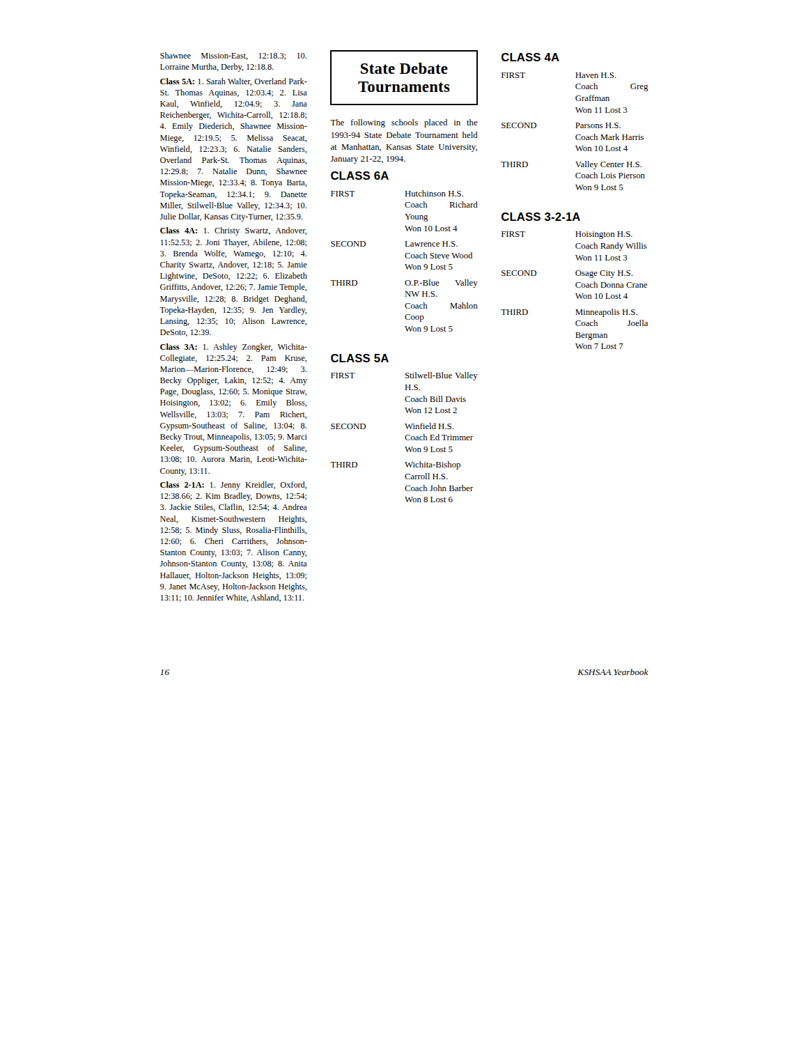Shawnee Mission-East, 12:18.3; 10. Lorraine Murtha, Derby, 12:18.8.
Class 5A: 1. Sarah Walter, Overland Park-St. Thomas Aquinas, 12:03.4; 2. Lisa Kaul, Winfield, 12:04.9; 3. Jana Reichenberger, Wichita-Carroll, 12:18.8; 4. Emily Diederich, Shawnee Mission-Miege, 12:19.5; 5. Melissa Seacat, Winfield, 12:23.3; 6. Natalie Sanders, Overland Park-St. Thomas Aquinas, 12:29.8; 7. Natalie Dunn, Shawnee Mission-Miege, 12:33.4; 8. Tonya Barta, Topeka-Seaman, 12:34.1; 9. Danette Miller, Stilwell-Blue Valley, 12:34.3; 10. Julie Dollar, Kansas City-Turner, 12:35.9.
Class 4A: 1. Christy Swartz, Andover, 11:52.53; 2. Joni Thayer, Abilene, 12:08; 3. Brenda Wolfe, Wamego, 12:10; 4. Charity Swartz, Andover, 12:18; 5. Jamie Lightwine, DeSoto, 12:22; 6. Elizabeth Griffitts, Andover, 12:26; 7. Jamie Temple, Marysville, 12:28; 8. Bridget Deghand, Topeka-Hayden, 12:35; 9. Jen Yardley, Lansing, 12:35; 10; Alison Lawrence, DeSoto, 12:39.
Class 3A: 1. Ashley Zongker, Wichita-Collegiate, 12:25.24; 2. Pam Kruse, Marion—Marion-Florence, 12:49; 3. Becky Oppliger, Lakin, 12:52; 4. Amy Page, Douglass, 12:60; 5. Monique Straw, Hoisington, 13:02; 6. Emily Bloss, Wellsville, 13:03; 7. Pam Richert, Gypsum-Southeast of Saline, 13:04; 8. Becky Trout, Minneapolis, 13:05; 9. Marci Keeler, Gypsum-Southeast of Saline, 13:08; 10. Aurora Marin, Leoti-Wichita-County, 13:11.
Class 2-1A: 1. Jenny Kreidler, Oxford, 12:38.66; 2. Kim Bradley, Downs, 12:54; 3. Jackie Stiles, Claflin, 12:54; 4. Andrea Neal, Kismet-Southwestern Heights, 12:58; 5. Mindy Sluss, Rosalia-Flinthills, 12:60; 6. Cheri Carrithers, Johnson-Stanton County, 13:03; 7. Alison Canny, Johnson-Stanton County, 13:08; 8. Anita Hallauer, Holton-Jackson Heights, 13:09; 9. Janet McAsey, Holton-Jackson Heights, 13:11; 10. Jennifer White, Ashland, 13:11.
State Debate
Tournaments
The following schools placed in the 1993-94 State Debate Tournament held at Manhattan, Kansas State University, January 21-22, 1994.
CLASS 6A
| FIRST | Hutchinson H.S. Coach Richard Young Won 10 Lost 4 |
| SECOND | Lawrence H.S. Coach Steve Wood Won 9 Lost 5 |
| THIRD | O.P.-Blue Valley NW H.S. Coach Mahlon Coop Won 9 Lost 5 |
CLASS 5A
| FIRST | Stilwell-Blue Valley H.S. Coach Bill Davis Won 12 Lost 2 |
| SECOND | Winfield H.S. Coach Ed Trimmer Won 9 Lost 5 |
| THIRD | Wichita-Bishop Carroll H.S. Coach John Barber Won 8 Lost 6 |
CLASS 4A
| FIRST | Haven H.S. Coach Greg Graffman Won 11 Lost 3 |
| SECOND | Parsons H.S. Coach Mark Harris Won 10 Lost 4 |
| THIRD | Valley Center H.S. Coach Lois Pierson Won 9 Lost 5 |
CLASS 3-2-1A
| FIRST | Hoisington H.S. Coach Randy Willis Won 11 Lost 3 |
| SECOND | Osage City H.S. Coach Donna Crane Won 10 Lost 4 |
| THIRD | Minneapolis H.S. Coach Joella Bergman Won 7 Lost 7 |
16 KSHSAA Yearbook